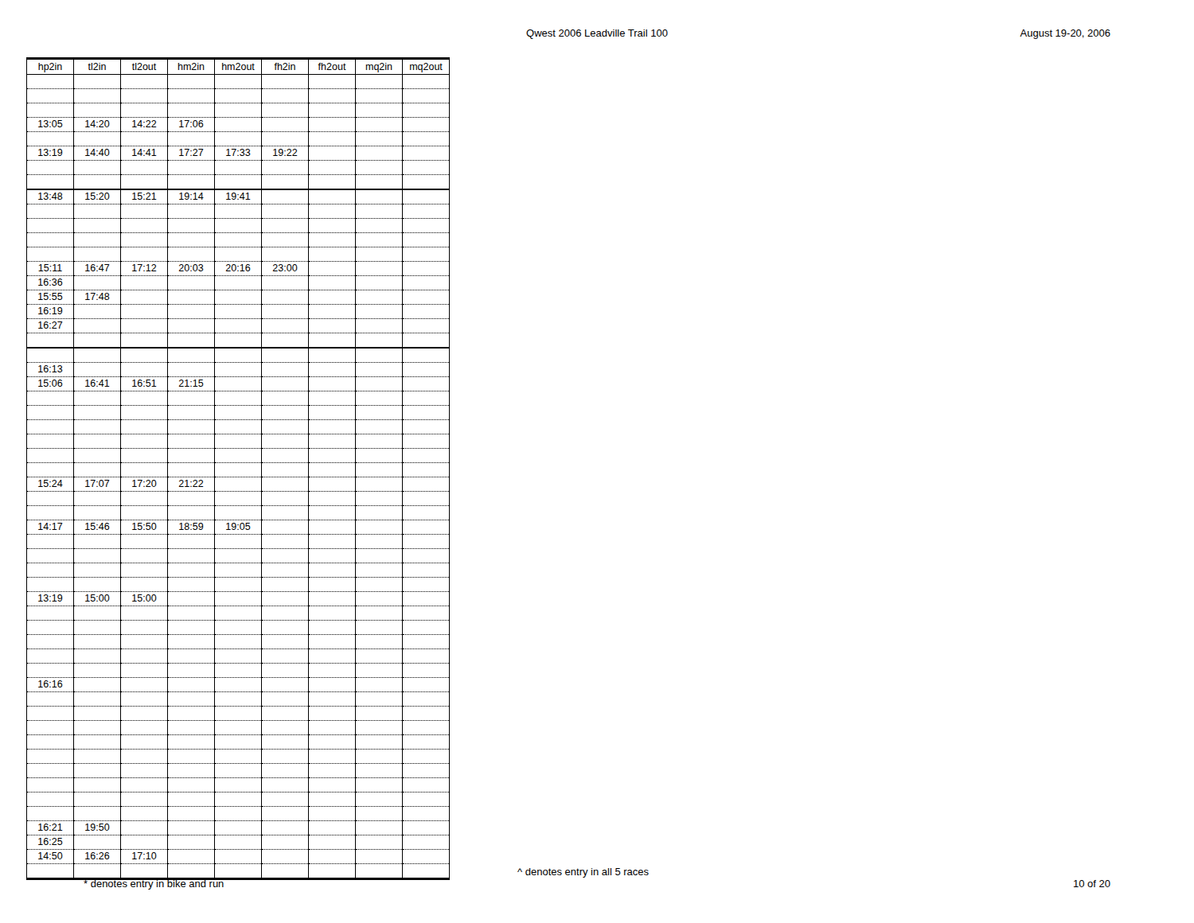Qwest 2006 Leadville Trail 100
August 19-20, 2006
| hp2in | tl2in | tl2out | hm2in | hm2out | fh2in | fh2out | mq2in | mq2out |
| --- | --- | --- | --- | --- | --- | --- | --- | --- |
| 13:05 | 14:20 | 14:22 | 17:06 | | | | | |
| 13:19 | 14:40 | 14:41 | 17:27 | 17:33 | 19:22 | | | |
| 13:48 | 15:20 | 15:21 | 19:14 | 19:41 | | | | |
| 15:11 | 16:47 | 17:12 | 20:03 | 20:16 | 23:00 | | | |
| 16:36 | | | | | | | | |
| 15:55 | 17:48 | | | | | | | |
| 16:19 | | | | | | | | |
| 16:27 | | | | | | | | |
| 16:13 | | | | | | | | |
| 15:06 | 16:41 | 16:51 | 21:15 | | | | | |
| 15:24 | 17:07 | 17:20 | 21:22 | | | | | |
| 14:17 | 15:46 | 15:50 | 18:59 | 19:05 | | | | |
| 13:19 | 15:00 | 15:00 | | | | | | |
| 16:16 | | | | | | | | |
| 16:21 | 19:50 | | | | | | | |
| 16:25 | | | | | | | | |
| 14:50 | 16:26 | 17:10 | | | | | | |
* denotes entry in bike and run
^ denotes entry in all 5 races
10 of 20